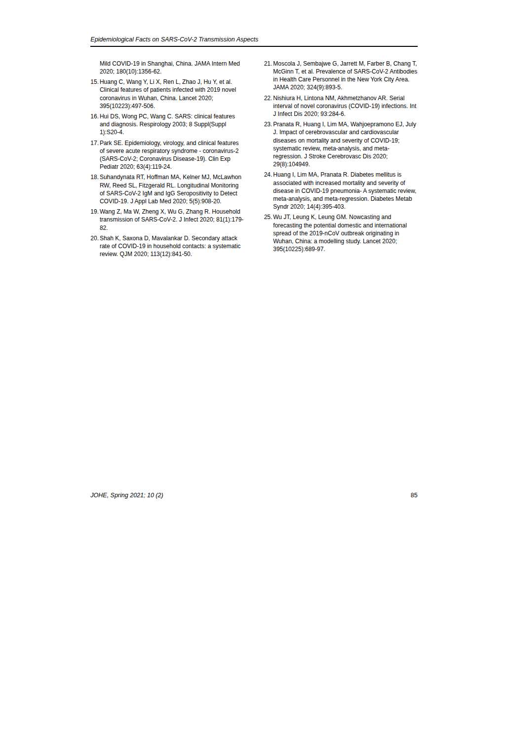Epidemiological Facts on SARS-CoV-2 Transmission Aspects
Mild COVID-19 in Shanghai, China. JAMA Intern Med 2020; 180(10):1356-62.
15. Huang C, Wang Y, Li X, Ren L, Zhao J, Hu Y, et al. Clinical features of patients infected with 2019 novel coronavirus in Wuhan, China. Lancet 2020; 395(10223):497-506.
16. Hui DS, Wong PC, Wang C. SARS: clinical features and diagnosis. Respirology 2003; 8 Suppl(Suppl 1):S20-4.
17. Park SE. Epidemiology, virology, and clinical features of severe acute respiratory syndrome - coronavirus-2 (SARS-CoV-2; Coronavirus Disease-19). Clin Exp Pediatr 2020; 63(4):119-24.
18. Suhandynata RT, Hoffman MA, Kelner MJ, McLawhon RW, Reed SL, Fitzgerald RL. Longitudinal Monitoring of SARS-CoV-2 IgM and IgG Seropositivity to Detect COVID-19. J Appl Lab Med 2020; 5(5):908-20.
19. Wang Z, Ma W, Zheng X, Wu G, Zhang R. Household transmission of SARS-CoV-2. J Infect 2020; 81(1):179-82.
20. Shah K, Saxona D, Mavalankar D. Secondary attack rate of COVID-19 in household contacts: a systematic review. QJM 2020; 113(12):841-50.
21. Moscola J, Sembajwe G, Jarrett M, Farber B, Chang T, McGinn T, et al. Prevalence of SARS-CoV-2 Antibodies in Health Care Personnel in the New York City Area. JAMA 2020; 324(9):893-5.
22. Nishiura H, Lintona NM, Akhmetzhanov AR. Serial interval of novel coronavirus (COVID-19) infections. Int J Infect Dis 2020; 93:284-6.
23. Pranata R, Huang I, Lim MA, Wahjoepramono EJ, July J. Impact of cerebrovascular and cardiovascular diseases on mortality and severity of COVID-19; systematic review, meta-analysis, and meta-regression. J Stroke Cerebrovasc Dis 2020; 29(8):104949.
24. Huang I, Lim MA, Pranata R. Diabetes mellitus is associated with increased mortality and severity of disease in COVID-19 pneumonia- A systematic review, meta-analysis, and meta-regression. Diabetes Metab Syndr 2020; 14(4):395-403.
25. Wu JT, Leung K, Leung GM. Nowcasting and forecasting the potential domestic and international spread of the 2019-nCoV outbreak originating in Wuhan, China: a modelling study. Lancet 2020; 395(10225):689-97.
JOHE, Spring 2021; 10 (2) 85